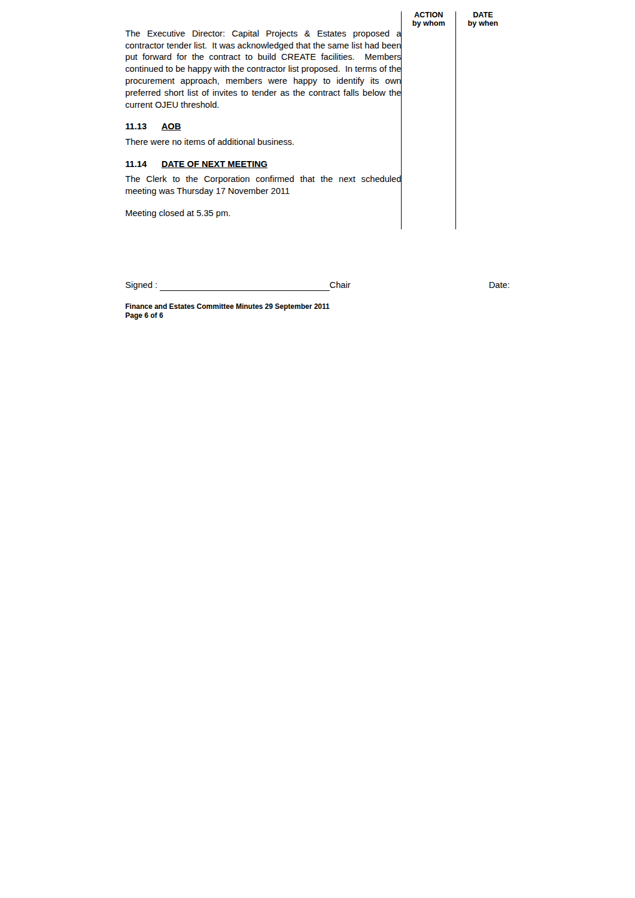| | ACTION by whom | DATE by when |
| The Executive Director: Capital Projects & Estates proposed a contractor tender list. It was acknowledged that the same list had been put forward for the contract to build CREATE facilities. Members continued to be happy with the contractor list proposed. In terms of the procurement approach, members were happy to identify its own preferred short list of invites to tender as the contract falls below the current OJEU threshold. 11.13 AOB There were no items of additional business. 11.14 DATE OF NEXT MEETING The Clerk to the Corporation confirmed that the next scheduled meeting was Thursday 17 November 2011 Meeting closed at 5.35 pm. | | |
Signed : Chair Date:
Finance and Estates Committee Minutes 29 September 2011
Page 6 of 6